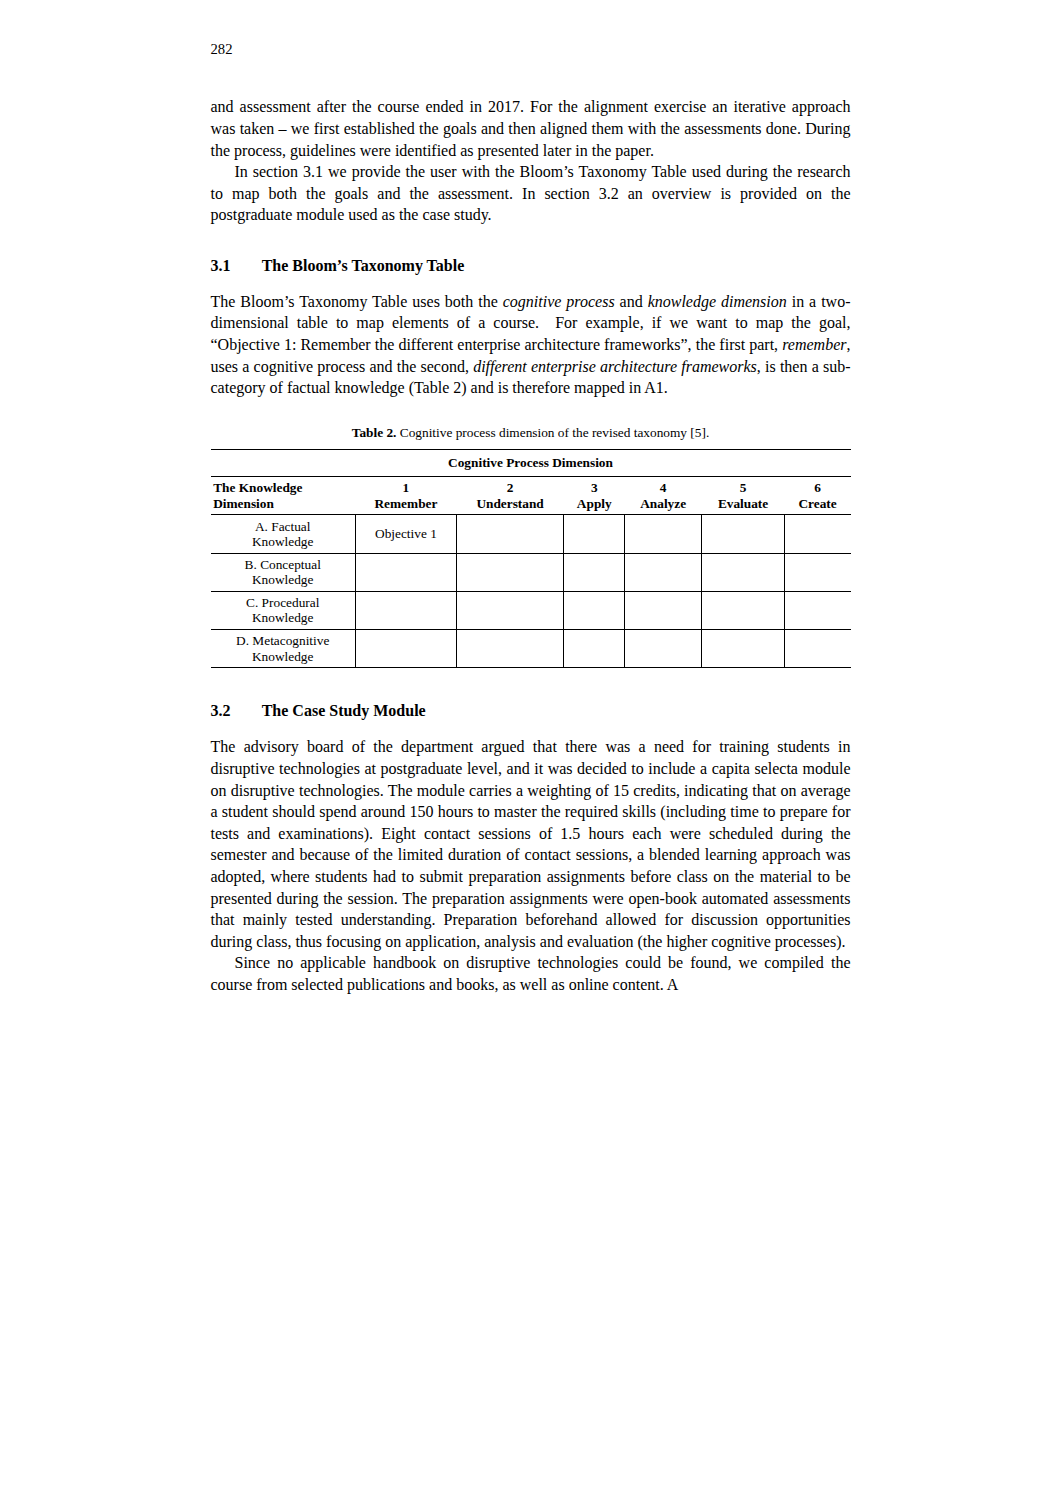282
and assessment after the course ended in 2017. For the alignment exercise an iterative approach was taken – we first established the goals and then aligned them with the assessments done. During the process, guidelines were identified as presented later in the paper.
In section 3.1 we provide the user with the Bloom’s Taxonomy Table used during the research to map both the goals and the assessment. In section 3.2 an overview is provided on the postgraduate module used as the case study.
3.1 The Bloom’s Taxonomy Table
The Bloom’s Taxonomy Table uses both the cognitive process and knowledge dimension in a two-dimensional table to map elements of a course. For example, if we want to map the goal, “Objective 1: Remember the different enterprise architecture frameworks”, the first part, remember, uses a cognitive process and the second, different enterprise architecture frameworks, is then a sub-category of factual knowledge (Table 2) and is therefore mapped in A1.
Table 2. Cognitive process dimension of the revised taxonomy [5].
| Cognitive Process Dimension |
| --- |
| The Knowledge Dimension | 1 Remember | 2 Understand | 3 Apply | 4 Analyze | 5 Evaluate | 6 Create |
| A. Factual Knowledge | Objective 1 | | | | | |
| B. Conceptual Knowledge | | | | | | |
| C. Procedural Knowledge | | | | | | |
| D. Metacognitive Knowledge | | | | | | |
3.2 The Case Study Module
The advisory board of the department argued that there was a need for training students in disruptive technologies at postgraduate level, and it was decided to include a capita selecta module on disruptive technologies. The module carries a weighting of 15 credits, indicating that on average a student should spend around 150 hours to master the required skills (including time to prepare for tests and examinations). Eight contact sessions of 1.5 hours each were scheduled during the semester and because of the limited duration of contact sessions, a blended learning approach was adopted, where students had to submit preparation assignments before class on the material to be presented during the session. The preparation assignments were open-book automated assessments that mainly tested understanding. Preparation beforehand allowed for discussion opportunities during class, thus focusing on application, analysis and evaluation (the higher cognitive processes).
Since no applicable handbook on disruptive technologies could be found, we compiled the course from selected publications and books, as well as online content. A